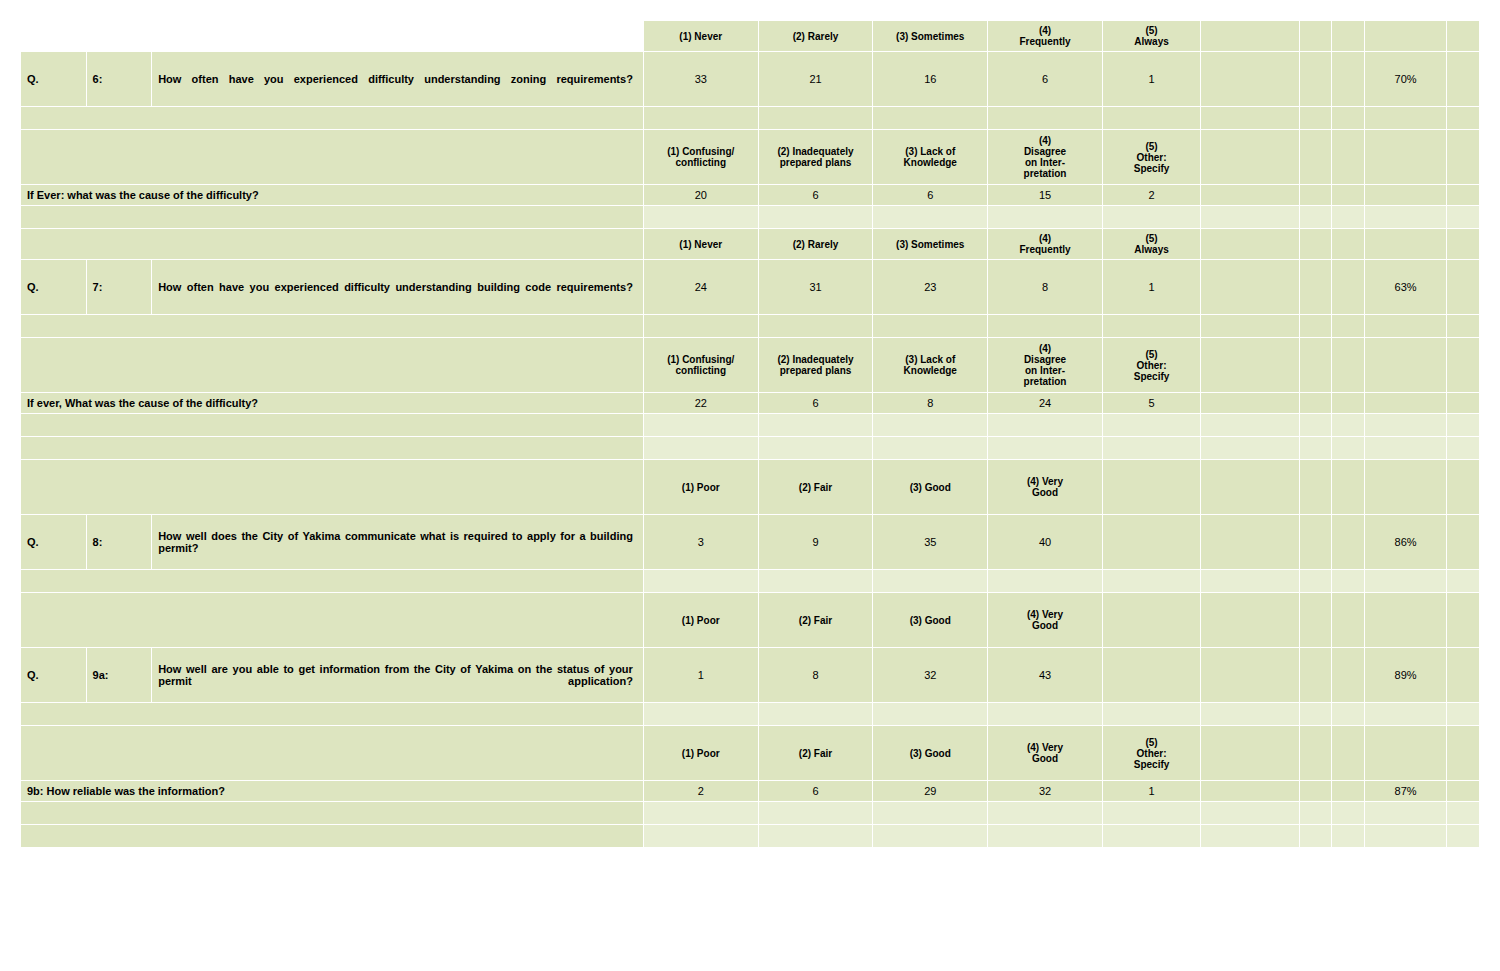| | (1) Never | (2) Rarely | (3) Sometimes | (4) Frequently | (5) Always | | | | | |
| Q. | 6: | How often have you experienced difficulty understanding zoning requirements? | 33 | 21 | 16 | 6 | 1 | | | | 70% | |
| | (1) Confusing/ conflicting | (2) Inadequately prepared plans | (3) Lack of Knowledge | (4) Disagree on Inter- pretation | (5) Other: Specify | | | | | |
| If Ever: what was the cause of the difficulty? | 20 | 6 | 6 | 15 | 2 | | | | | |
| | (1) Never | (2) Rarely | (3) Sometimes | (4) Frequently | (5) Always | | | | | |
| Q. | 7: | How often have you experienced difficulty understanding building code requirements? | 24 | 31 | 23 | 8 | 1 | | | | 63% | |
| | (1) Confusing/ conflicting | (2) Inadequately prepared plans | (3) Lack of Knowledge | (4) Disagree on Inter- pretation | (5) Other: Specify | | | | | |
| If ever, What was the cause of the difficulty? | 22 | 6 | 8 | 24 | 5 | | | | | |
| | (1) Poor | (2) Fair | (3) Good | (4) Very Good | | | | | | |
| Q. | 8: | How well does the City of Yakima communicate what is required to apply for a building permit? | 3 | 9 | 35 | 40 | | | | | 86% | |
| | (1) Poor | (2) Fair | (3) Good | (4) Very Good | | | | | | |
| Q. | 9a: | How well are you able to get information from the City of Yakima on the status of your permit application? | 1 | 8 | 32 | 43 | | | | | 89% | |
| | (1) Poor | (2) Fair | (3) Good | (4) Very Good | (5) Other: Specify | | | | | |
| 9b: How reliable was the information? | 2 | 6 | 29 | 32 | 1 | | | | 87% | |